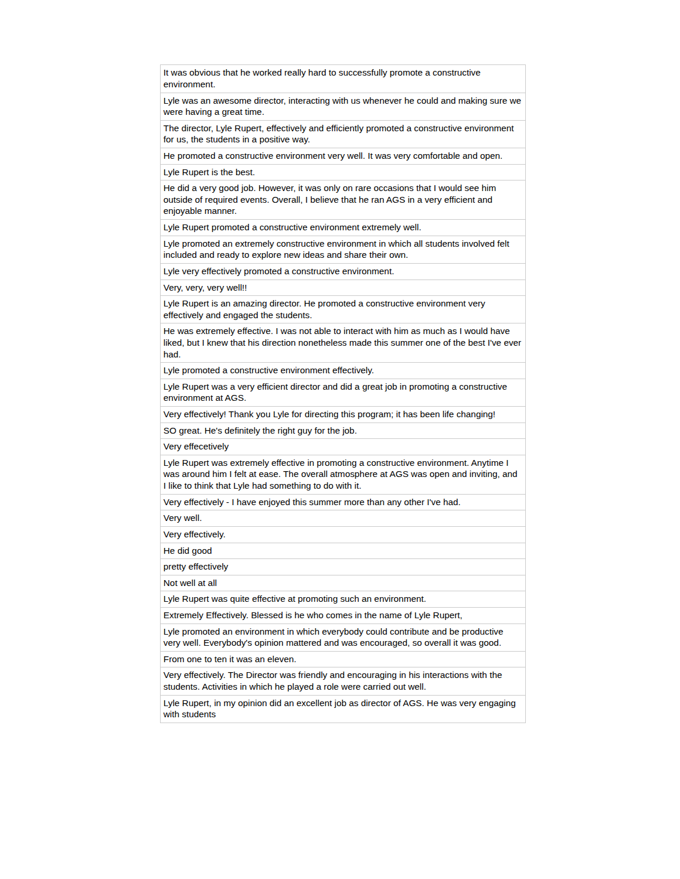| It was obvious that he worked really hard to successfully promote a constructive environment. |
| Lyle was an awesome director, interacting with us whenever he could and making sure we were having a great time. |
| The director, Lyle Rupert, effectively and efficiently promoted a constructive environment for us, the students in a positive way. |
| He promoted a constructive environment very well. It was very comfortable and open. |
| Lyle Rupert is the best. |
| He did a very good job. However, it was only on rare occasions that I would see him outside of required events. Overall, I believe that he ran AGS in a very efficient and enjoyable manner. |
| Lyle Rupert promoted a constructive environment extremely well. |
| Lyle promoted an extremely constructive environment in which all students involved felt included and ready to explore new ideas and share their own. |
| Lyle very effectively promoted a constructive environment. |
| Very, very, very well!! |
| Lyle Rupert is an amazing director. He promoted a constructive environment very effectively and engaged the students. |
| He was extremely effective. I was not able to interact with him as much as I would have liked, but I knew that his direction nonetheless made this summer one of the best I've ever had. |
| Lyle promoted a constructive environment effectively. |
| Lyle Rupert was a very efficient director and did a great job in promoting a constructive environment at AGS. |
| Very effectively! Thank you Lyle for directing this program; it has been life changing! |
| SO great. He's definitely the right guy for the job. |
| Very effecetively |
| Lyle Rupert was extremely effective in promoting a constructive environment. Anytime I was around him I felt at ease. The overall atmosphere at AGS was open and inviting, and I like to think that Lyle had something to do with it. |
| Very effectively - I have enjoyed this summer more than any other I've had. |
| Very well. |
| Very effectively. |
| He did good |
| pretty effectively |
| Not well at all |
| Lyle Rupert was quite effective at promoting such an environment. |
| Extremely Effectively. Blessed is he who comes in the name of Lyle Rupert, |
| Lyle promoted an environment in which everybody could contribute and be productive very well. Everybody's opinion mattered and was encouraged, so overall it was good. |
| From one to ten it was an eleven. |
| Very effectively. The Director was friendly and encouraging in his interactions with the students. Activities in which he played a role were carried out well. |
| Lyle Rupert, in my opinion did an excellent job as director of AGS. He was very engaging with students |